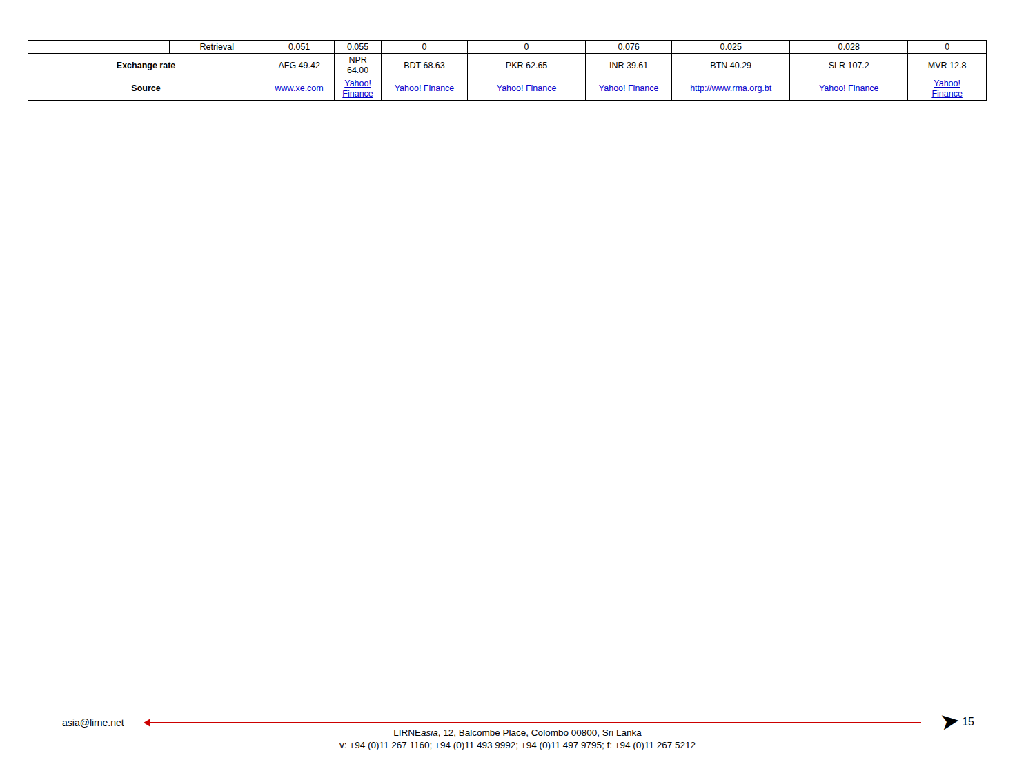| | Retrieval | 0.051 | 0.055 | 0 | 0 | 0.076 | 0.025 | 0.028 | 0 |
| Exchange rate | AFG 49.42 | NPR 64.00 | BDT 68.63 | PKR 62.65 | INR 39.61 | BTN 40.29 | SLR 107.2 | MVR 12.8 |
| Source | www.xe.com | Yahoo! Finance | Yahoo! Finance | Yahoo! Finance | Yahoo! Finance | http://www.rma.org.bt | Yahoo! Finance | Yahoo! Finance |
asia@lirne.net
➤
15
LIRNEasia, 12, Balcombe Place, Colombo 00800, Sri Lanka
v: +94 (0)11 267 1160; +94 (0)11 493 9992; +94 (0)11 497 9795; f: +94 (0)11 267 5212